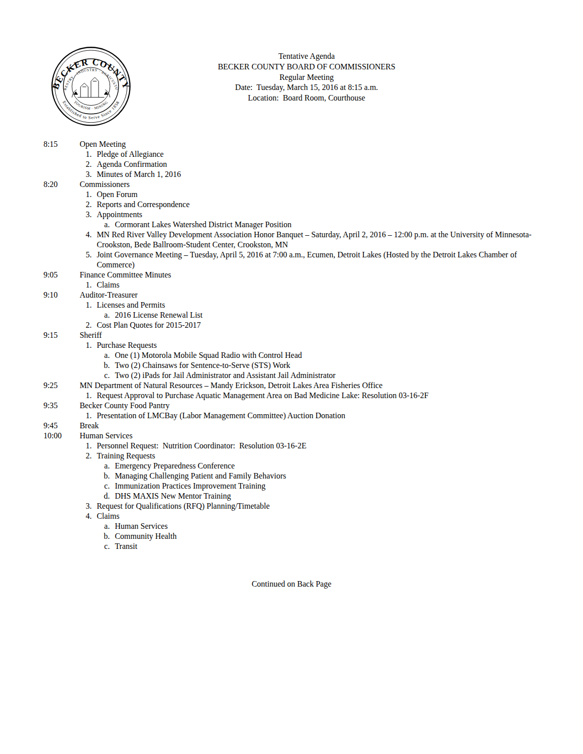BECKER COUNTY Established to Serve Since 1858 FORESTRY · INDUSTRY · AGRICULTURE TOURISM · MINING
Tentative Agenda
BECKER COUNTY BOARD OF COMMISSIONERS
Regular Meeting
Date: Tuesday, March 15, 2016 at 8:15 a.m.
Location: Board Room, Courthouse
| 8:15 | Open Meeting Pledge of Allegiance Agenda Confirmation Minutes of March 1, 2016 |
| 8:20 | Commissioners Open Forum Reports and Correspondence Appointments Cormorant Lakes Watershed District Manager Position MN Red River Valley Development Association Honor Banquet – Saturday, April 2, 2016 – 12:00 p.m. at the University of Minnesota-Crookston, Bede Ballroom-Student Center, Crookston, MN Joint Governance Meeting – Tuesday, April 5, 2016 at 7:00 a.m., Ecumen, Detroit Lakes (Hosted by the Detroit Lakes Chamber of Commerce) |
| 9:05 | Finance Committee Minutes Claims |
| 9:10 | Auditor-Treasurer Licenses and Permits 2016 License Renewal List Cost Plan Quotes for 2015-2017 |
| 9:15 | Sheriff Purchase Requests One (1) Motorola Mobile Squad Radio with Control Head Two (2) Chainsaws for Sentence-to-Serve (STS) Work Two (2) iPads for Jail Administrator and Assistant Jail Administrator |
| 9:25 | MN Department of Natural Resources – Mandy Erickson, Detroit Lakes Area Fisheries Office Request Approval to Purchase Aquatic Management Area on Bad Medicine Lake: Resolution 03-16-2F |
| 9:35 | Becker County Food Pantry Presentation of LMCBay (Labor Management Committee) Auction Donation |
| 9:45 | Break |
| 10:00 | Human Services Personnel Request: Nutrition Coordinator: Resolution 03-16-2E Training Requests Emergency Preparedness Conference Managing Challenging Patient and Family Behaviors Immunization Practices Improvement Training DHS MAXIS New Mentor Training Request for Qualifications (RFQ) Planning/Timetable Claims Human Services Community Health Transit |
Continued on Back Page